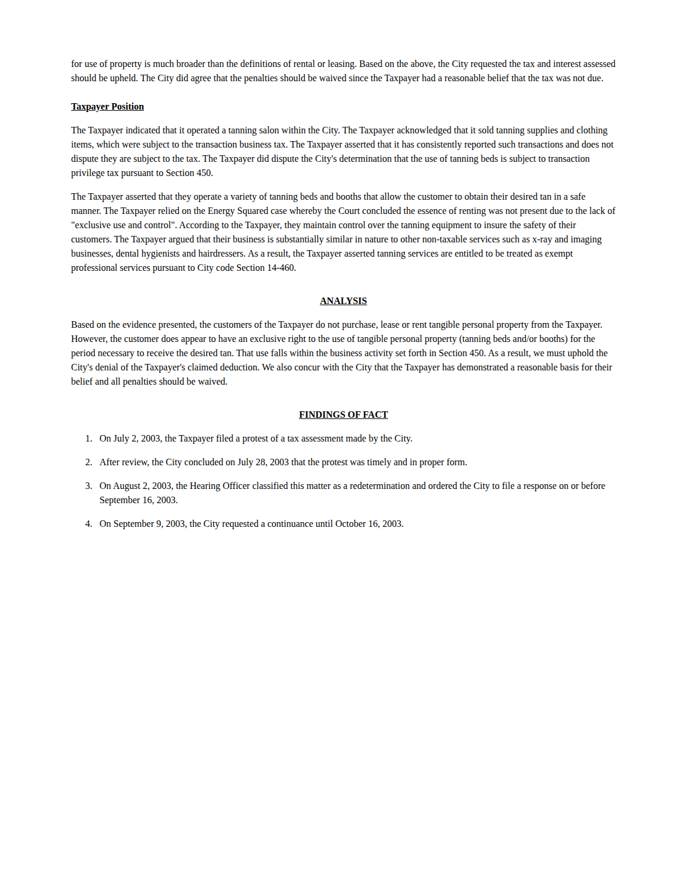for use of property is much broader than the definitions of rental or leasing. Based on the above, the City requested the tax and interest assessed should be upheld. The City did agree that the penalties should be waived since the Taxpayer had a reasonable belief that the tax was not due.
Taxpayer Position
The Taxpayer indicated that it operated a tanning salon within the City. The Taxpayer acknowledged that it sold tanning supplies and clothing items, which were subject to the transaction business tax. The Taxpayer asserted that it has consistently reported such transactions and does not dispute they are subject to the tax. The Taxpayer did dispute the City's determination that the use of tanning beds is subject to transaction privilege tax pursuant to Section 450.
The Taxpayer asserted that they operate a variety of tanning beds and booths that allow the customer to obtain their desired tan in a safe manner. The Taxpayer relied on the Energy Squared case whereby the Court concluded the essence of renting was not present due to the lack of "exclusive use and control". According to the Taxpayer, they maintain control over the tanning equipment to insure the safety of their customers. The Taxpayer argued that their business is substantially similar in nature to other non-taxable services such as x-ray and imaging businesses, dental hygienists and hairdressers. As a result, the Taxpayer asserted tanning services are entitled to be treated as exempt professional services pursuant to City code Section 14-460.
ANALYSIS
Based on the evidence presented, the customers of the Taxpayer do not purchase, lease or rent tangible personal property from the Taxpayer. However, the customer does appear to have an exclusive right to the use of tangible personal property (tanning beds and/or booths) for the period necessary to receive the desired tan. That use falls within the business activity set forth in Section 450. As a result, we must uphold the City's denial of the Taxpayer's claimed deduction. We also concur with the City that the Taxpayer has demonstrated a reasonable basis for their belief and all penalties should be waived.
FINDINGS OF FACT
On July 2, 2003, the Taxpayer filed a protest of a tax assessment made by the City.
After review, the City concluded on July 28, 2003 that the protest was timely and in proper form.
On August 2, 2003, the Hearing Officer classified this matter as a redetermination and ordered the City to file a response on or before September 16, 2003.
On September 9, 2003, the City requested a continuance until October 16, 2003.